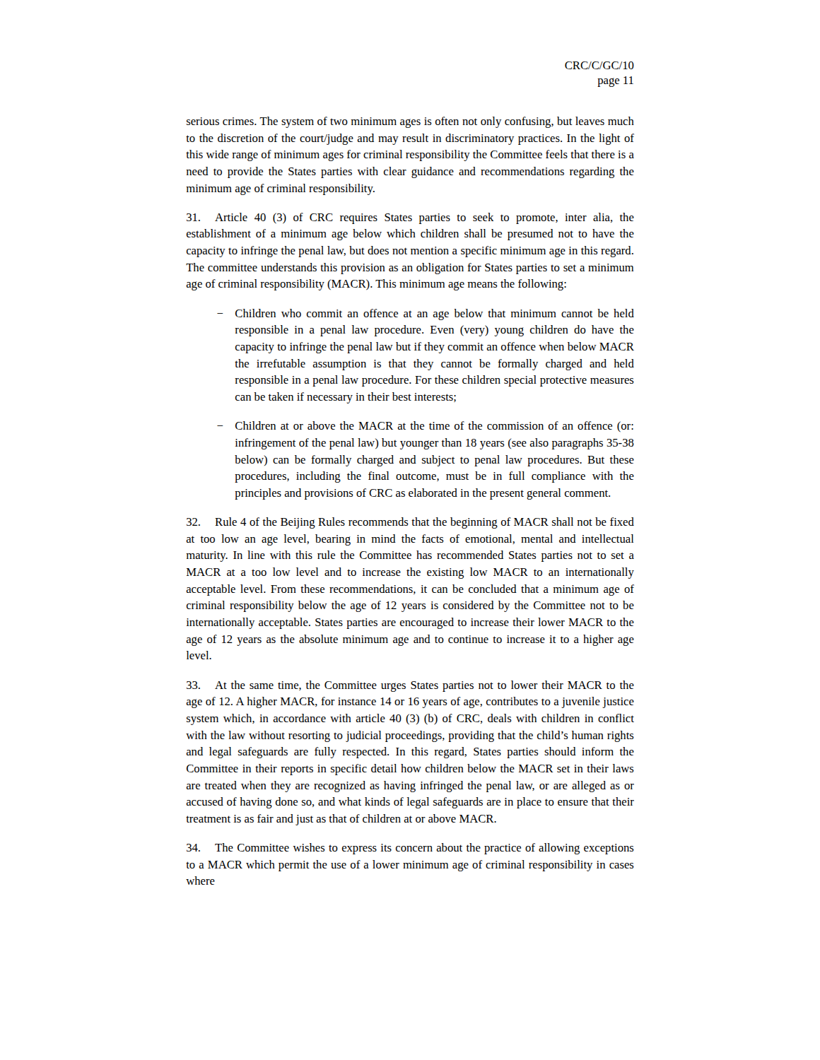CRC/C/GC/10 page 11
serious crimes. The system of two minimum ages is often not only confusing, but leaves much to the discretion of the court/judge and may result in discriminatory practices. In the light of this wide range of minimum ages for criminal responsibility the Committee feels that there is a need to provide the States parties with clear guidance and recommendations regarding the minimum age of criminal responsibility.
31. Article 40 (3) of CRC requires States parties to seek to promote, inter alia, the establishment of a minimum age below which children shall be presumed not to have the capacity to infringe the penal law, but does not mention a specific minimum age in this regard. The committee understands this provision as an obligation for States parties to set a minimum age of criminal responsibility (MACR). This minimum age means the following:
Children who commit an offence at an age below that minimum cannot be held responsible in a penal law procedure. Even (very) young children do have the capacity to infringe the penal law but if they commit an offence when below MACR the irrefutable assumption is that they cannot be formally charged and held responsible in a penal law procedure. For these children special protective measures can be taken if necessary in their best interests;
Children at or above the MACR at the time of the commission of an offence (or: infringement of the penal law) but younger than 18 years (see also paragraphs 35-38 below) can be formally charged and subject to penal law procedures. But these procedures, including the final outcome, must be in full compliance with the principles and provisions of CRC as elaborated in the present general comment.
32. Rule 4 of the Beijing Rules recommends that the beginning of MACR shall not be fixed at too low an age level, bearing in mind the facts of emotional, mental and intellectual maturity. In line with this rule the Committee has recommended States parties not to set a MACR at a too low level and to increase the existing low MACR to an internationally acceptable level. From these recommendations, it can be concluded that a minimum age of criminal responsibility below the age of 12 years is considered by the Committee not to be internationally acceptable. States parties are encouraged to increase their lower MACR to the age of 12 years as the absolute minimum age and to continue to increase it to a higher age level.
33. At the same time, the Committee urges States parties not to lower their MACR to the age of 12. A higher MACR, for instance 14 or 16 years of age, contributes to a juvenile justice system which, in accordance with article 40 (3) (b) of CRC, deals with children in conflict with the law without resorting to judicial proceedings, providing that the child’s human rights and legal safeguards are fully respected. In this regard, States parties should inform the Committee in their reports in specific detail how children below the MACR set in their laws are treated when they are recognized as having infringed the penal law, or are alleged as or accused of having done so, and what kinds of legal safeguards are in place to ensure that their treatment is as fair and just as that of children at or above MACR.
34. The Committee wishes to express its concern about the practice of allowing exceptions to a MACR which permit the use of a lower minimum age of criminal responsibility in cases where